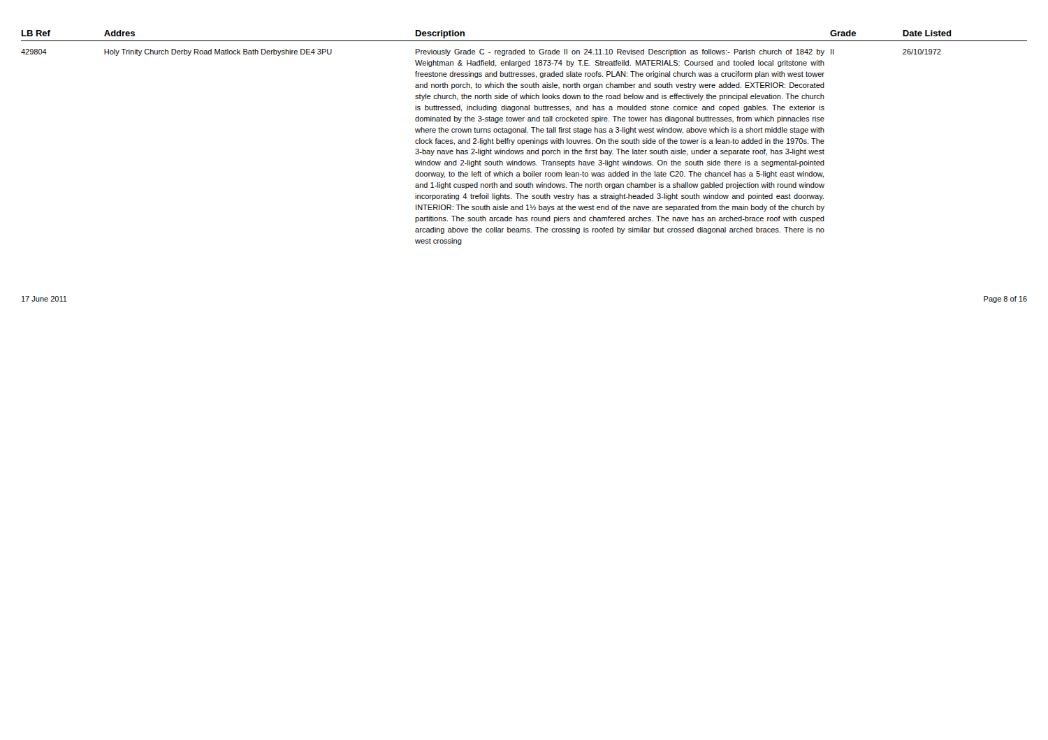| LB Ref | Addres | Description | Grade | Date Listed |
| --- | --- | --- | --- | --- |
| 429804 | Holy Trinity Church Derby Road Matlock Bath Derbyshire DE4 3PU | Previously Grade C - regraded to Grade II on 24.11.10 Revised Description as follows:- Parish church of 1842 by Weightman & Hadfield, enlarged 1873-74 by T.E. Streatfeild. MATERIALS: Coursed and tooled local gritstone with freestone dressings and buttresses, graded slate roofs. PLAN: The original church was a cruciform plan with west tower and north porch, to which the south aisle, north organ chamber and south vestry were added. EXTERIOR: Decorated style church, the north side of which looks down to the road below and is effectively the principal elevation. The church is buttressed, including diagonal buttresses, and has a moulded stone cornice and coped gables. The exterior is dominated by the 3-stage tower and tall crocketed spire. The tower has diagonal buttresses, from which pinnacles rise where the crown turns octagonal. The tall first stage has a 3-light west window, above which is a short middle stage with clock faces, and 2-light belfry openings with louvres. On the south side of the tower is a lean-to added in the 1970s. The 3-bay nave has 2-light windows and porch in the first bay. The later south aisle, under a separate roof, has 3-light west window and 2-light south windows. Transepts have 3-light windows. On the south side there is a segmental-pointed doorway, to the left of which a boiler room lean-to was added in the late C20. The chancel has a 5-light east window, and 1-light cusped north and south windows. The north organ chamber is a shallow gabled projection with round window incorporating 4 trefoil lights. The south vestry has a straight-headed 3-light south window and pointed east doorway. INTERIOR: The south aisle and 1½ bays at the west end of the nave are separated from the main body of the church by partitions. The south arcade has round piers and chamfered arches. The nave has an arched-brace roof with cusped arcading above the collar beams. The crossing is roofed by similar but crossed diagonal arched braces. There is no west crossing | II | 26/10/1972 |
17 June 2011
Page 8 of 16